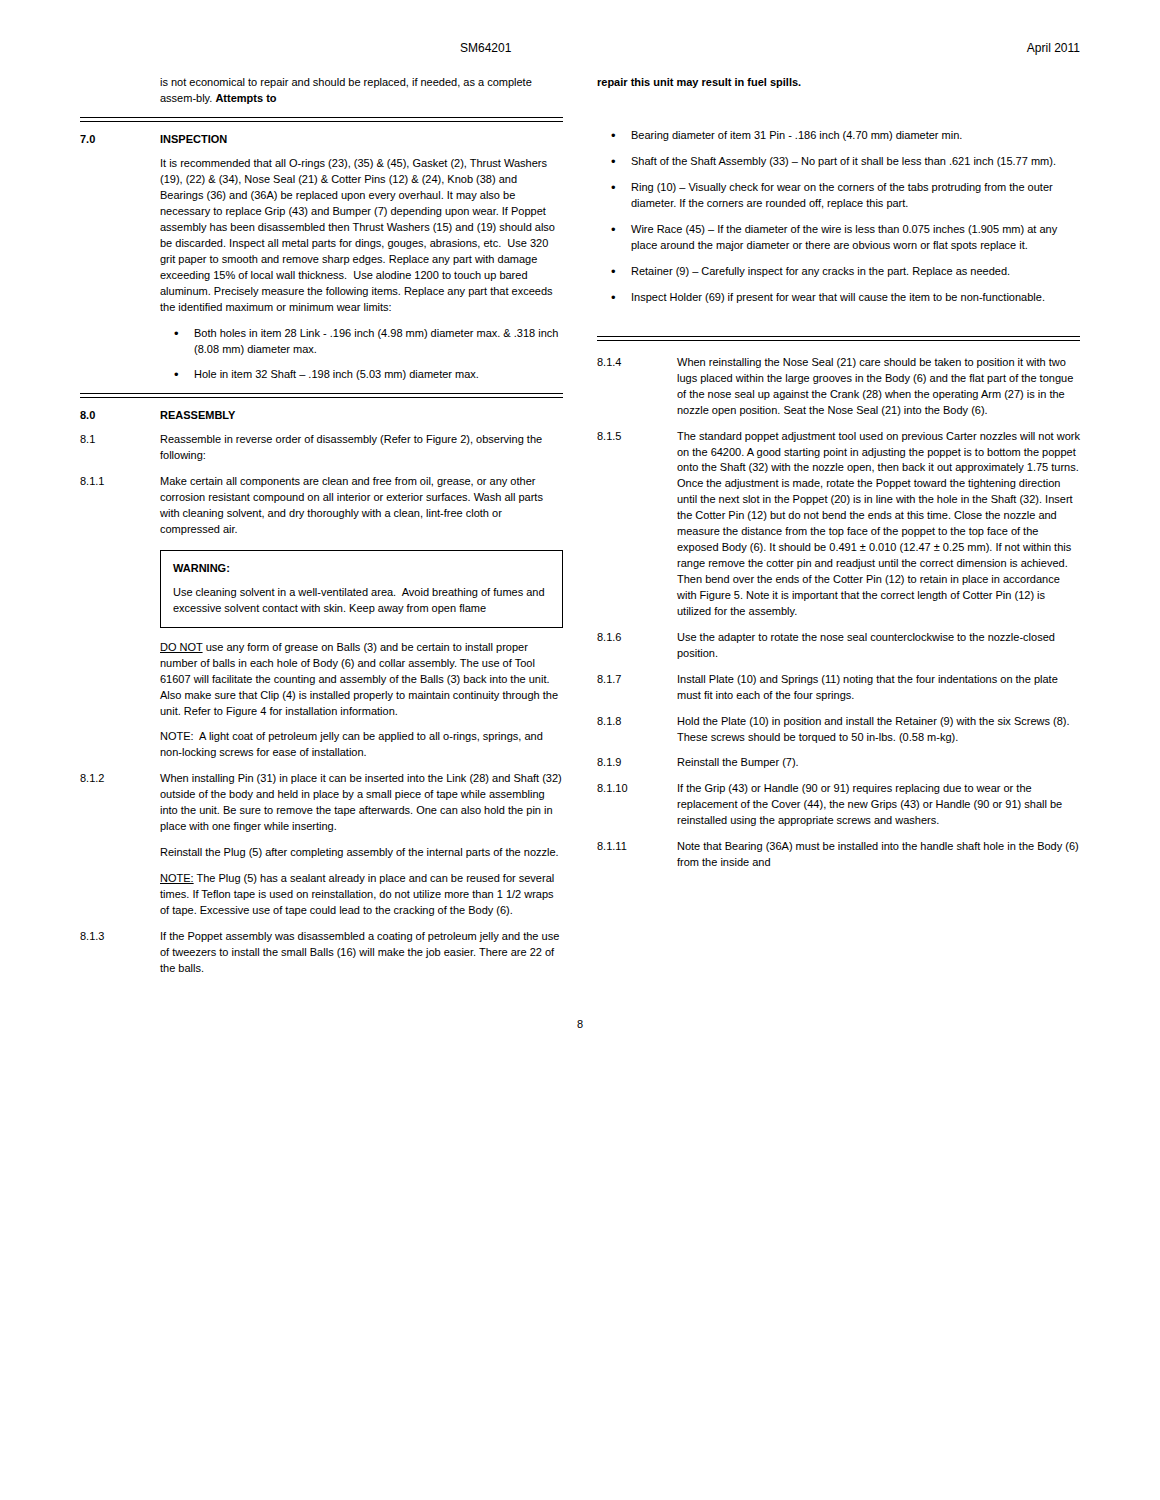SM64201 April 2011
is not economical to repair and should be replaced, if needed, as a complete assem-bly. Attempts to
7.0 INSPECTION
It is recommended that all O-rings (23), (35) & (45), Gasket (2), Thrust Washers (19), (22) & (34), Nose Seal (21) & Cotter Pins (12) & (24), Knob (38) and Bearings (36) and (36A) be replaced upon every overhaul. It may also be necessary to replace Grip (43) and Bumper (7) depending upon wear. If Poppet assembly has been disassembled then Thrust Washers (15) and (19) should also be discarded. Inspect all metal parts for dings, gouges, abrasions, etc. Use 320 grit paper to smooth and remove sharp edges. Replace any part with damage exceeding 15% of local wall thickness. Use alodine 1200 to touch up bared aluminum. Precisely measure the following items. Replace any part that exceeds the identified maximum or minimum wear limits:
Both holes in item 28 Link - .196 inch (4.98 mm) diameter max. & .318 inch (8.08 mm) diameter max.
Hole in item 32 Shaft – .198 inch (5.03 mm) diameter max.
8.0 REASSEMBLY
8.1 Reassemble in reverse order of disassembly (Refer to Figure 2), observing the following:
8.1.1 Make certain all components are clean and free from oil, grease, or any other corrosion resistant compound on all interior or exterior surfaces. Wash all parts with cleaning solvent, and dry thoroughly with a clean, lint-free cloth or compressed air.
WARNING:
Use cleaning solvent in a well-ventilated area. Avoid breathing of fumes and excessive solvent contact with skin. Keep away from open flame
DO NOT use any form of grease on Balls (3) and be certain to install proper number of balls in each hole of Body (6) and collar assembly. The use of Tool 61607 will facilitate the counting and assembly of the Balls (3) back into the unit. Also make sure that Clip (4) is installed properly to maintain continuity through the unit. Refer to Figure 4 for installation information.
NOTE: A light coat of petroleum jelly can be applied to all o-rings, springs, and non-locking screws for ease of installation.
8.1.2 When installing Pin (31) in place it can be inserted into the Link (28) and Shaft (32) outside of the body and held in place by a small piece of tape while assembling into the unit. Be sure to remove the tape afterwards. One can also hold the pin in place with one finger while inserting.
Reinstall the Plug (5) after completing assembly of the internal parts of the nozzle.
NOTE: The Plug (5) has a sealant already in place and can be reused for several times. If Teflon tape is used on reinstallation, do not utilize more than 1 1/2 wraps of tape. Excessive use of tape could lead to the cracking of the Body (6).
8.1.3 If the Poppet assembly was disassembled a coating of petroleum jelly and the use of tweezers to install the small Balls (16) will make the job easier. There are 22 of the balls.
repair this unit may result in fuel spills.
Bearing diameter of item 31 Pin - .186 inch (4.70 mm) diameter min.
Shaft of the Shaft Assembly (33) – No part of it shall be less than .621 inch (15.77 mm).
Ring (10) – Visually check for wear on the corners of the tabs protruding from the outer diameter. If the corners are rounded off, replace this part.
Wire Race (45) – If the diameter of the wire is less than 0.075 inches (1.905 mm) at any place around the major diameter or there are obvious worn or flat spots replace it.
Retainer (9) – Carefully inspect for any cracks in the part. Replace as needed.
Inspect Holder (69) if present for wear that will cause the item to be non-functionable.
8.1.4 When reinstalling the Nose Seal (21) care should be taken to position it with two lugs placed within the large grooves in the Body (6) and the flat part of the tongue of the nose seal up against the Crank (28) when the operating Arm (27) is in the nozzle open position. Seat the Nose Seal (21) into the Body (6).
8.1.5 The standard poppet adjustment tool used on previous Carter nozzles will not work on the 64200. A good starting point in adjusting the poppet is to bottom the poppet onto the Shaft (32) with the nozzle open, then back it out approximately 1.75 turns. Once the adjustment is made, rotate the Poppet toward the tightening direction until the next slot in the Poppet (20) is in line with the hole in the Shaft (32). Insert the Cotter Pin (12) but do not bend the ends at this time. Close the nozzle and measure the distance from the top face of the poppet to the top face of the exposed Body (6). It should be 0.491 ± 0.010 (12.47 ± 0.25 mm). If not within this range remove the cotter pin and readjust until the correct dimension is achieved. Then bend over the ends of the Cotter Pin (12) to retain in place in accordance with Figure 5. Note it is important that the correct length of Cotter Pin (12) is utilized for the assembly.
8.1.6 Use the adapter to rotate the nose seal counterclockwise to the nozzle-closed position.
8.1.7 Install Plate (10) and Springs (11) noting that the four indentations on the plate must fit into each of the four springs.
8.1.8 Hold the Plate (10) in position and install the Retainer (9) with the six Screws (8). These screws should be torqued to 50 in-lbs. (0.58 m-kg).
8.1.9 Reinstall the Bumper (7).
8.1.10 If the Grip (43) or Handle (90 or 91) requires replacing due to wear or the replacement of the Cover (44), the new Grips (43) or Handle (90 or 91) shall be reinstalled using the appropriate screws and washers.
8.1.11 Note that Bearing (36A) must be installed into the handle shaft hole in the Body (6) from the inside and
8